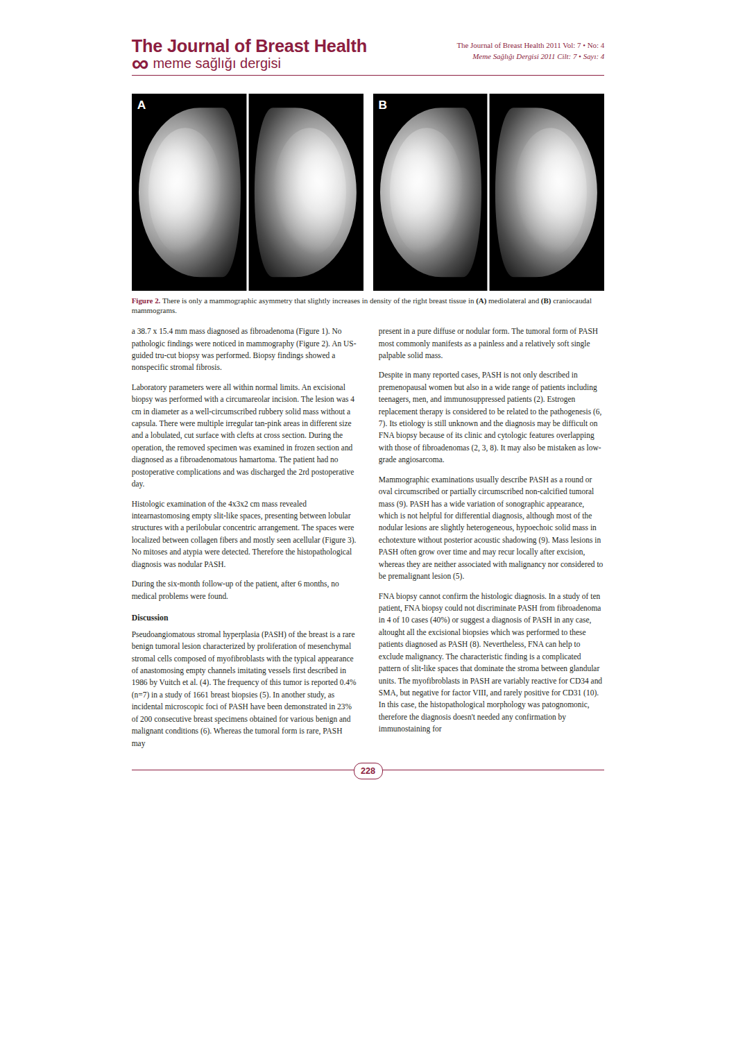The Journal of Breast Health
∞ meme sağlığı dergisi
The Journal of Breast Health 2011 Vol: 7 • No: 4
Meme Sağlığı Dergisi 2011 Cilt: 7 • Sayı: 4
A
B
Figure 2. There is only a mammographic asymmetry that slightly increases in density of the right breast tissue in (A) mediolateral and (B) craniocaudal mammograms.
a 38.7 x 15.4 mm mass diagnosed as fibroadenoma (Figure 1). No pathologic findings were noticed in mammography (Figure 2). An US-guided tru-cut biopsy was performed. Biopsy findings showed a nonspecific stromal fibrosis.
Laboratory parameters were all within normal limits. An excisional biopsy was performed with a circumareolar incision. The lesion was 4 cm in diameter as a well-circumscribed rubbery solid mass without a capsula. There were multiple irregular tan-pink areas in different size and a lobulated, cut surface with clefts at cross section. During the operation, the removed specimen was examined in frozen section and diagnosed as a fibroadenomatous hamartoma. The patient had no postoperative complications and was discharged the 2rd postoperative day.
Histologic examination of the 4x3x2 cm mass revealed intearnastomosing empty slit-like spaces, presenting between lobular structures with a perilobular concentric arrangement. The spaces were localized between collagen fibers and mostly seen acellular (Figure 3). No mitoses and atypia were detected. Therefore the histopathological diagnosis was nodular PASH.
During the six-month follow-up of the patient, after 6 months, no medical problems were found.
Discussion
Pseudoangiomatous stromal hyperplasia (PASH) of the breast is a rare benign tumoral lesion characterized by proliferation of mesenchymal stromal cells composed of myofibroblasts with the typical appearance of anastomosing empty channels imitating vessels first described in 1986 by Vuitch et al. (4). The frequency of this tumor is reported 0.4% (n=7) in a study of 1661 breast biopsies (5). In another study, as incidental microscopic foci of PASH have been demonstrated in 23% of 200 consecutive breast specimens obtained for various benign and malignant conditions (6). Whereas the tumoral form is rare, PASH may
present in a pure diffuse or nodular form. The tumoral form of PASH most commonly manifests as a painless and a relatively soft single palpable solid mass.
Despite in many reported cases, PASH is not only described in premenopausal women but also in a wide range of patients including teenagers, men, and immunosuppressed patients (2). Estrogen replacement therapy is considered to be related to the pathogenesis (6, 7). Its etiology is still unknown and the diagnosis may be difficult on FNA biopsy because of its clinic and cytologic features overlapping with those of fibroadenomas (2, 3, 8). It may also be mistaken as low-grade angiosarcoma.
Mammographic examinations usually describe PASH as a round or oval circumscribed or partially circumscribed non-calcified tumoral mass (9). PASH has a wide variation of sonographic appearance, which is not helpful for differential diagnosis, although most of the nodular lesions are slightly heterogeneous, hypoechoic solid mass in echotexture without posterior acoustic shadowing (9). Mass lesions in PASH often grow over time and may recur locally after excision, whereas they are neither associated with malignancy nor considered to be premalignant lesion (5).
FNA biopsy cannot confirm the histologic diagnosis. In a study of ten patient, FNA biopsy could not discriminate PASH from fibroadenoma in 4 of 10 cases (40%) or suggest a diagnosis of PASH in any case, altought all the excisional biopsies which was performed to these patients diagnosed as PASH (8). Nevertheless, FNA can help to exclude malignancy. The characteristic finding is a complicated pattern of slit-like spaces that dominate the stroma between glandular units. The myofibroblasts in PASH are variably reactive for CD34 and SMA, but negative for factor VIII, and rarely positive for CD31 (10). In this case, the histopathological morphology was patognomonic, therefore the diagnosis doesn't needed any confirmation by immunostaining for
228